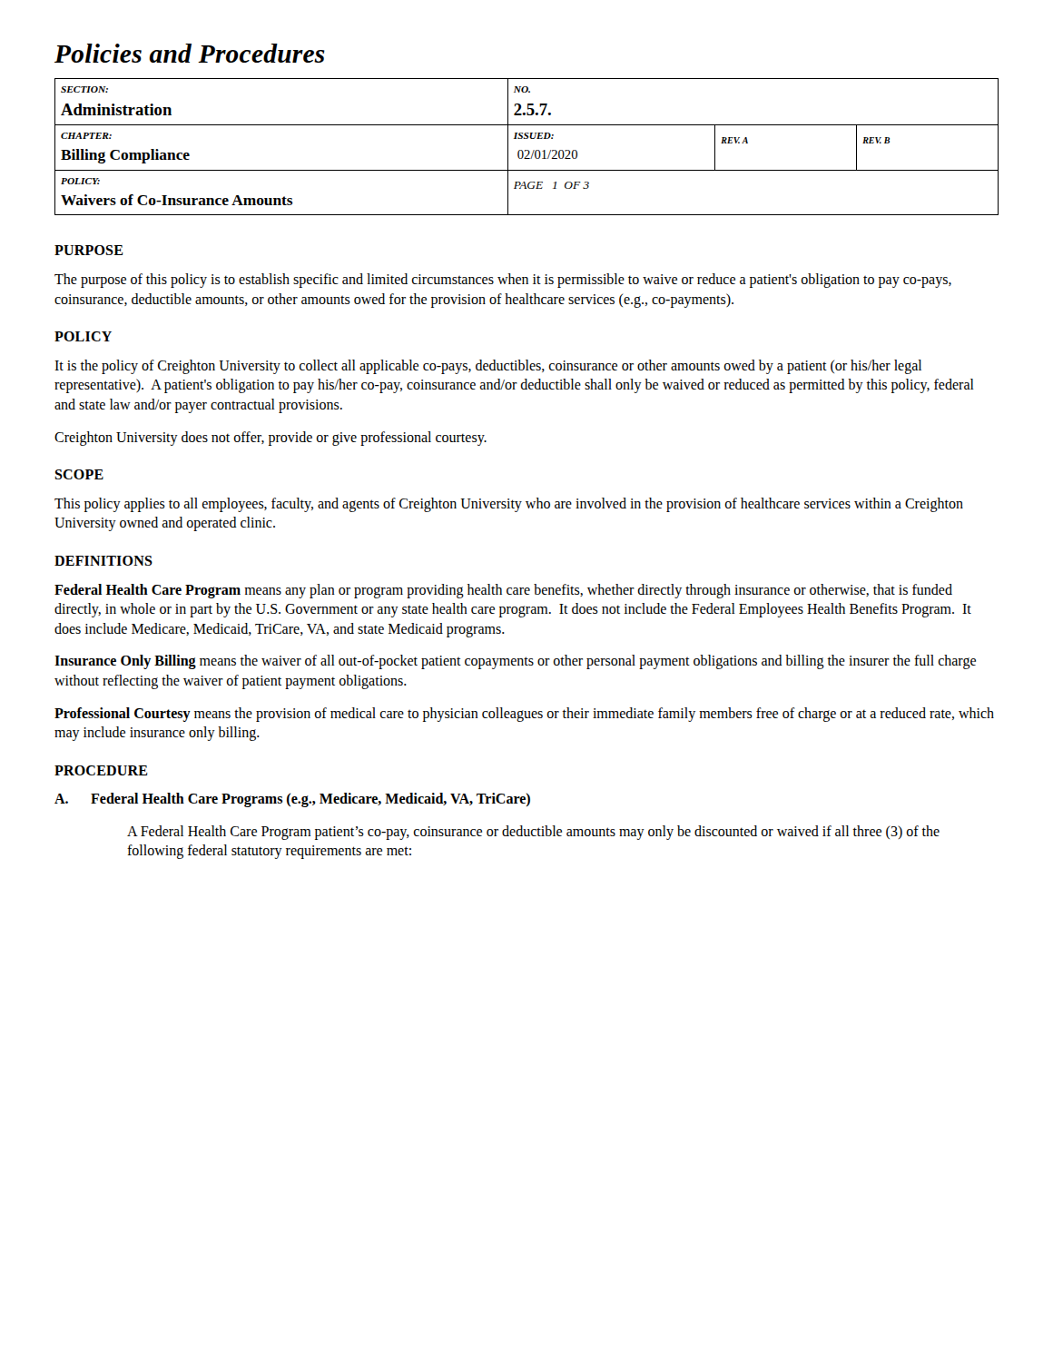Policies and Procedures
| SECTION: Administration | NO. 2.5.7. |
| CHAPTER: Billing Compliance | ISSUED: 02/01/2020 | REV. A | REV. B |
| POLICY: Waivers of Co-Insurance Amounts | PAGE 1 OF 3 |
PURPOSE
The purpose of this policy is to establish specific and limited circumstances when it is permissible to waive or reduce a patient's obligation to pay co-pays, coinsurance, deductible amounts, or other amounts owed for the provision of healthcare services (e.g., co-payments).
POLICY
It is the policy of Creighton University to collect all applicable co-pays, deductibles, coinsurance or other amounts owed by a patient (or his/her legal representative). A patient's obligation to pay his/her co-pay, coinsurance and/or deductible shall only be waived or reduced as permitted by this policy, federal and state law and/or payer contractual provisions.
Creighton University does not offer, provide or give professional courtesy.
SCOPE
This policy applies to all employees, faculty, and agents of Creighton University who are involved in the provision of healthcare services within a Creighton University owned and operated clinic.
DEFINITIONS
Federal Health Care Program means any plan or program providing health care benefits, whether directly through insurance or otherwise, that is funded directly, in whole or in part by the U.S. Government or any state health care program. It does not include the Federal Employees Health Benefits Program. It does include Medicare, Medicaid, TriCare, VA, and state Medicaid programs.
Insurance Only Billing means the waiver of all out-of-pocket patient copayments or other personal payment obligations and billing the insurer the full charge without reflecting the waiver of patient payment obligations.
Professional Courtesy means the provision of medical care to physician colleagues or their immediate family members free of charge or at a reduced rate, which may include insurance only billing.
PROCEDURE
A. Federal Health Care Programs (e.g., Medicare, Medicaid, VA, TriCare)
A Federal Health Care Program patient’s co-pay, coinsurance or deductible amounts may only be discounted or waived if all three (3) of the following federal statutory requirements are met: